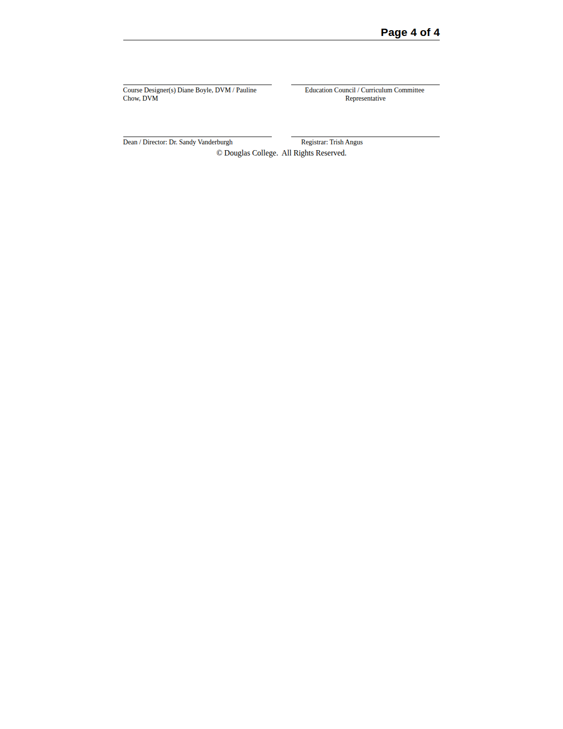Page 4 of 4
| Course Designer(s) Diane Boyle, DVM / Pauline Chow, DVM | | Education Council / Curriculum Committee Representative |
| Dean / Director: Dr. Sandy Vanderburgh | | Registrar: Trish Angus |
© Douglas College. All Rights Reserved.